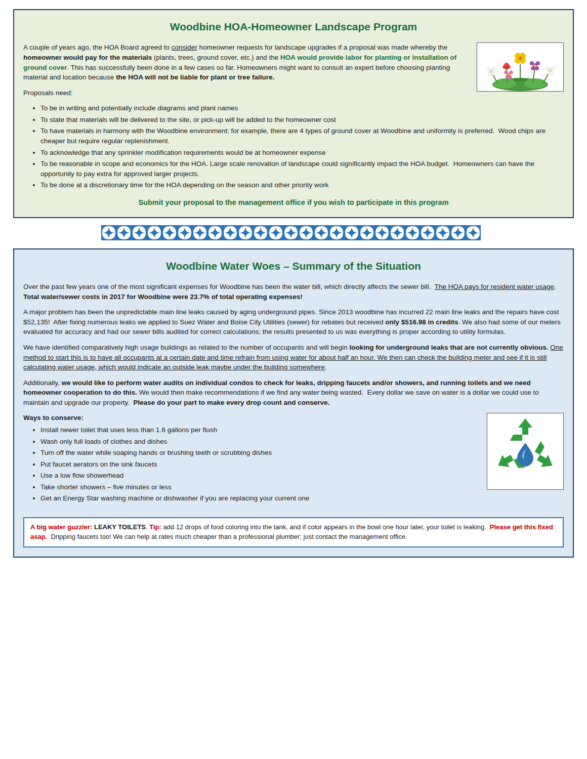Woodbine HOA-Homeowner Landscape Program
A couple of years ago, the HOA Board agreed to consider homeowner requests for landscape upgrades if a proposal was made whereby the homeowner would pay for the materials (plants, trees, ground cover, etc.) and the HOA would provide labor for planting or installation of ground cover. This has successfully been done in a few cases so far. Homeowners might want to consult an expert before choosing planting material and location because the HOA will not be liable for plant or tree failure.
Proposals need:
To be in writing and potentially include diagrams and plant names
To state that materials will be delivered to the site, or pick-up will be added to the homeowner cost
To have materials in harmony with the Woodbine environment; for example, there are 4 types of ground cover at Woodbine and uniformity is preferred. Wood chips are cheaper but require regular replenishment.
To acknowledge that any sprinkler modification requirements would be at homeowner expense
To be reasonable in scope and economics for the HOA. Large scale renovation of landscape could significantly impact the HOA budget. Homeowners can have the opportunity to pay extra for approved larger projects.
To be done at a discretionary time for the HOA depending on the season and other priority work
Submit your proposal to the management office if you wish to participate in this program
Woodbine Water Woes – Summary of the Situation
Over the past few years one of the most significant expenses for Woodbine has been the water bill, which directly affects the sewer bill. The HOA pays for resident water usage. Total water/sewer costs in 2017 for Woodbine were 23.7% of total operating expenses!
A major problem has been the unpredictable main line leaks caused by aging underground pipes. Since 2013 woodbine has incurred 22 main line leaks and the repairs have cost $52,135! After fixing numerous leaks we applied to Suez Water and Boise City Utilities (sewer) for rebates but received only $516.98 in credits. We also had some of our meters evaluated for accuracy and had our sewer bills audited for correct calculations; the results presented to us was everything is proper according to utility formulas.
We have identified comparatively high usage buildings as related to the number of occupants and will begin looking for underground leaks that are not currently obvious. One method to start this is to have all occupants at a certain date and time refrain from using water for about half an hour. We then can check the building meter and see if it is still calculating water usage, which would indicate an outside leak maybe under the building somewhere.
Additionally, we would like to perform water audits on individual condos to check for leaks, dripping faucets and/or showers, and running toilets and we need homeowner cooperation to do this. We would then make recommendations if we find any water being wasted. Every dollar we save on water is a dollar we could use to maintain and upgrade our property. Please do your part to make every drop count and conserve.
Ways to conserve:
Install newer toilet that uses less than 1.6 gallons per flush
Wash only full loads of clothes and dishes
Turn off the water while soaping hands or brushing teeth or scrubbing dishes
Put faucet aerators on the sink faucets
Use a low flow showerhead
Take shorter showers – five minutes or less
Get an Energy Star washing machine or dishwasher if you are replacing your current one
A big water guzzler: LEAKY TOILETS. Tip: add 12 drops of food coloring into the tank, and if color appears in the bowl one hour later, your toilet is leaking. Please get this fixed asap. Dripping faucets too! We can help at rates much cheaper than a professional plumber; just contact the management office.